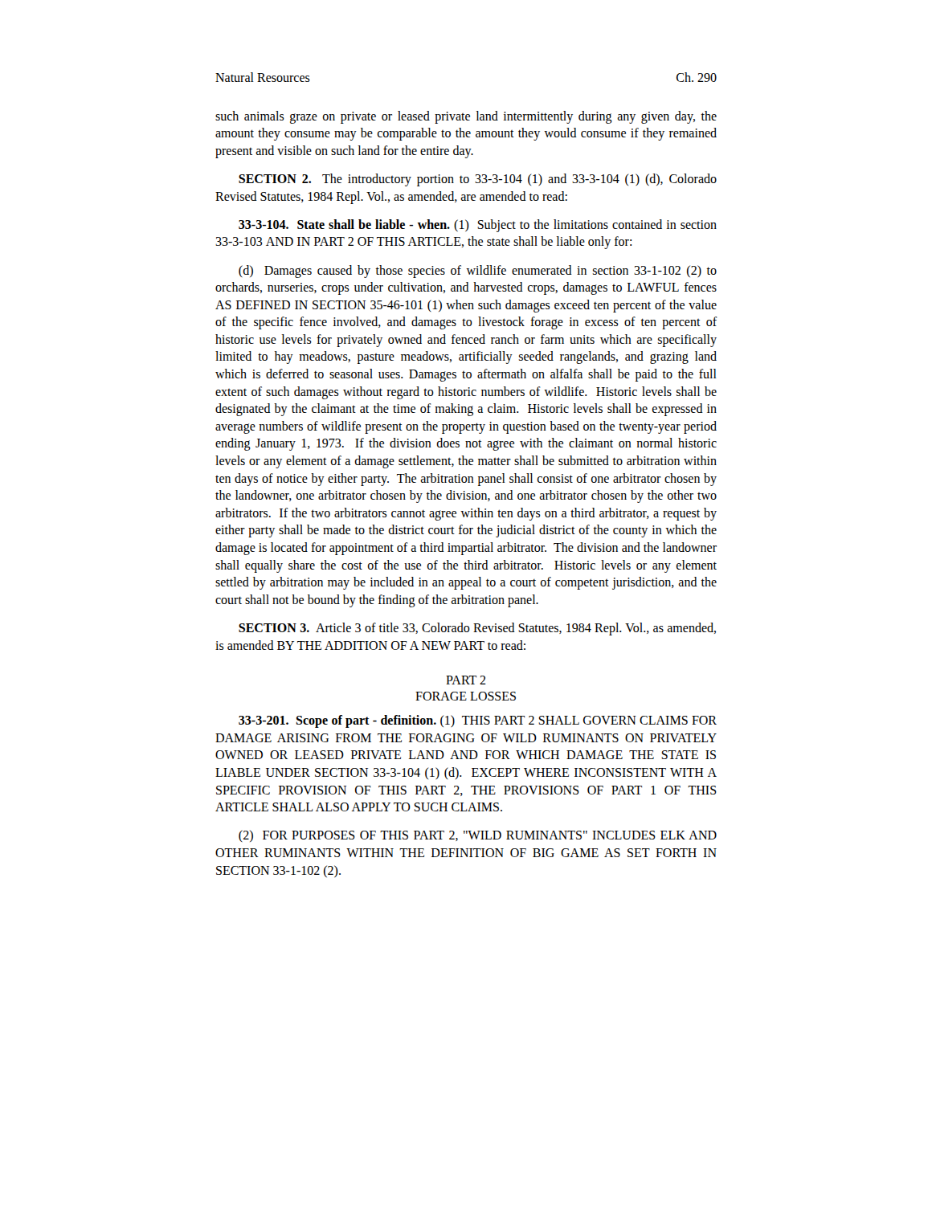Natural Resources Ch. 290
such animals graze on private or leased private land intermittently during any given day, the amount they consume may be comparable to the amount they would consume if they remained present and visible on such land for the entire day.
SECTION 2. The introductory portion to 33-3-104 (1) and 33-3-104 (1) (d), Colorado Revised Statutes, 1984 Repl. Vol., as amended, are amended to read:
33-3-104. State shall be liable - when. (1) Subject to the limitations contained in section 33-3-103 AND IN PART 2 OF THIS ARTICLE, the state shall be liable only for:
(d) Damages caused by those species of wildlife enumerated in section 33-1-102 (2) to orchards, nurseries, crops under cultivation, and harvested crops, damages to LAWFUL fences AS DEFINED IN SECTION 35-46-101 (1) when such damages exceed ten percent of the value of the specific fence involved, and damages to livestock forage in excess of ten percent of historic use levels for privately owned and fenced ranch or farm units which are specifically limited to hay meadows, pasture meadows, artificially seeded rangelands, and grazing land which is deferred to seasonal uses. Damages to aftermath on alfalfa shall be paid to the full extent of such damages without regard to historic numbers of wildlife. Historic levels shall be designated by the claimant at the time of making a claim. Historic levels shall be expressed in average numbers of wildlife present on the property in question based on the twenty-year period ending January 1, 1973. If the division does not agree with the claimant on normal historic levels or any element of a damage settlement, the matter shall be submitted to arbitration within ten days of notice by either party. The arbitration panel shall consist of one arbitrator chosen by the landowner, one arbitrator chosen by the division, and one arbitrator chosen by the other two arbitrators. If the two arbitrators cannot agree within ten days on a third arbitrator, a request by either party shall be made to the district court for the judicial district of the county in which the damage is located for appointment of a third impartial arbitrator. The division and the landowner shall equally share the cost of the use of the third arbitrator. Historic levels or any element settled by arbitration may be included in an appeal to a court of competent jurisdiction, and the court shall not be bound by the finding of the arbitration panel.
SECTION 3. Article 3 of title 33, Colorado Revised Statutes, 1984 Repl. Vol., as amended, is amended BY THE ADDITION OF A NEW PART to read:
PART 2 FORAGE LOSSES
33-3-201. Scope of part - definition. (1) THIS PART 2 SHALL GOVERN CLAIMS FOR DAMAGE ARISING FROM THE FORAGING OF WILD RUMINANTS ON PRIVATELY OWNED OR LEASED PRIVATE LAND AND FOR WHICH DAMAGE THE STATE IS LIABLE UNDER SECTION 33-3-104 (1) (d). EXCEPT WHERE INCONSISTENT WITH A SPECIFIC PROVISION OF THIS PART 2, THE PROVISIONS OF PART 1 OF THIS ARTICLE SHALL ALSO APPLY TO SUCH CLAIMS.
(2) FOR PURPOSES OF THIS PART 2, "WILD RUMINANTS" INCLUDES ELK AND OTHER RUMINANTS WITHIN THE DEFINITION OF BIG GAME AS SET FORTH IN SECTION 33-1-102 (2).